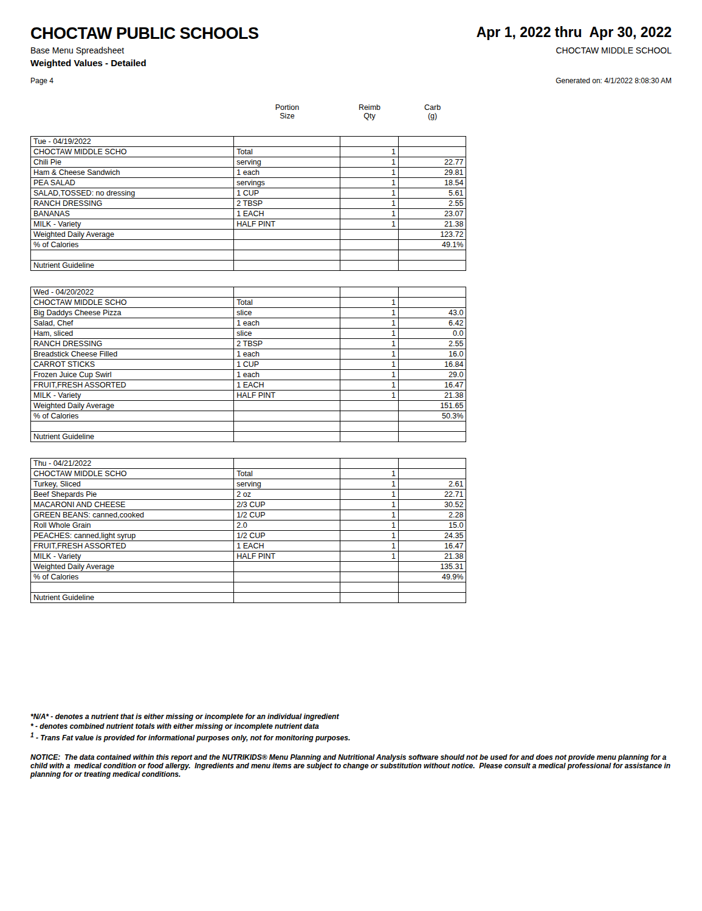CHOCTAW PUBLIC SCHOOLS
Apr 1, 2022 thru Apr 30, 2022
Base Menu Spreadsheet
CHOCTAW MIDDLE SCHOOL
Weighted Values - Detailed
Page 4
Generated on: 4/1/2022 8:08:30 AM
| | Portion | Reimb | Carb |
| | Size | Qty | (g) |
| Tue - 04/19/2022 | | | |
| CHOCTAW MIDDLE SCHO | Total | 1 | |
| Chili Pie | serving | 1 | 22.77 |
| Ham & Cheese Sandwich | 1 each | 1 | 29.81 |
| PEA SALAD | servings | 1 | 18.54 |
| SALAD,TOSSED: no dressing | 1 CUP | 1 | 5.61 |
| RANCH DRESSING | 2 TBSP | 1 | 2.55 |
| BANANAS | 1 EACH | 1 | 23.07 |
| MILK - Variety | HALF PINT | 1 | 21.38 |
| Weighted Daily Average | | | 123.72 |
| % of Calories | | | 49.1% |
| Nutrient Guideline | | | |
| Wed - 04/20/2022 | | | |
| CHOCTAW MIDDLE SCHO | Total | 1 | |
| Big Daddys Cheese Pizza | slice | 1 | 43.0 |
| Salad, Chef | 1 each | 1 | 6.42 |
| Ham, sliced | slice | 1 | 0.0 |
| RANCH DRESSING | 2 TBSP | 1 | 2.55 |
| Breadstick Cheese Filled | 1 each | 1 | 16.0 |
| CARROT STICKS | 1 CUP | 1 | 16.84 |
| Frozen Juice Cup Swirl | 1 each | 1 | 29.0 |
| FRUIT,FRESH ASSORTED | 1 EACH | 1 | 16.47 |
| MILK - Variety | HALF PINT | 1 | 21.38 |
| Weighted Daily Average | | | 151.65 |
| % of Calories | | | 50.3% |
| Nutrient Guideline | | | |
| Thu - 04/21/2022 | | | |
| CHOCTAW MIDDLE SCHO | Total | 1 | |
| Turkey, Sliced | serving | 1 | 2.61 |
| Beef Shepards Pie | 2 oz | 1 | 22.71 |
| MACARONI AND CHEESE | 2/3 CUP | 1 | 30.52 |
| GREEN BEANS: canned,cooked | 1/2 CUP | 1 | 2.28 |
| Roll Whole Grain | 2.0 | 1 | 15.0 |
| PEACHES: canned,light syrup | 1/2 CUP | 1 | 24.35 |
| FRUIT,FRESH ASSORTED | 1 EACH | 1 | 16.47 |
| MILK - Variety | HALF PINT | 1 | 21.38 |
| Weighted Daily Average | | | 135.31 |
| % of Calories | | | 49.9% |
| Nutrient Guideline | | | |
*N/A* - denotes a nutrient that is either missing or incomplete for an individual ingredient
* - denotes combined nutrient totals with either missing or incomplete nutrient data
1 - Trans Fat value is provided for informational purposes only, not for monitoring purposes.
NOTICE: The data contained within this report and the NUTRIKIDS® Menu Planning and Nutritional Analysis software should not be used for and does not provide menu planning for a child with a medical condition or food allergy. Ingredients and menu items are subject to change or substitution without notice. Please consult a medical professional for assistance in planning for or treating medical conditions.